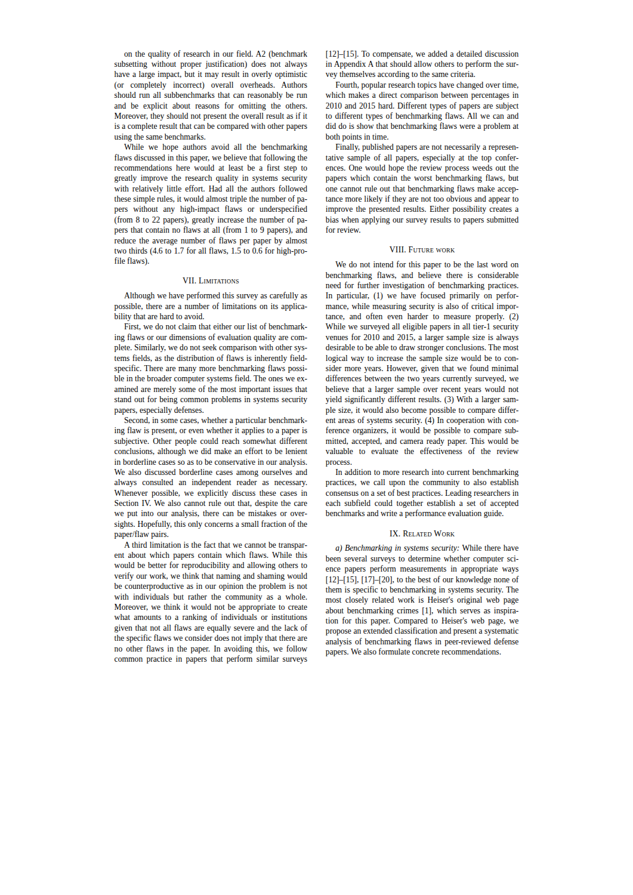on the quality of research in our field. A2 (benchmark subsetting without proper justification) does not always have a large impact, but it may result in overly optimistic (or completely incorrect) overall overheads. Authors should run all subbenchmarks that can reasonably be run and be explicit about reasons for omitting the others. Moreover, they should not present the overall result as if it is a complete result that can be compared with other papers using the same benchmarks.
While we hope authors avoid all the benchmarking flaws discussed in this paper, we believe that following the recommendations here would at least be a first step to greatly improve the research quality in systems security with relatively little effort. Had all the authors followed these simple rules, it would almost triple the number of papers without any high-impact flaws or underspecified (from 8 to 22 papers), greatly increase the number of papers that contain no flaws at all (from 1 to 9 papers), and reduce the average number of flaws per paper by almost two thirds (4.6 to 1.7 for all flaws, 1.5 to 0.6 for high-profile flaws).
VII. Limitations
Although we have performed this survey as carefully as possible, there are a number of limitations on its applicability that are hard to avoid.
First, we do not claim that either our list of benchmarking flaws or our dimensions of evaluation quality are complete. Similarly, we do not seek comparison with other systems fields, as the distribution of flaws is inherently field-specific. There are many more benchmarking flaws possible in the broader computer systems field. The ones we examined are merely some of the most important issues that stand out for being common problems in systems security papers, especially defenses.
Second, in some cases, whether a particular benchmarking flaw is present, or even whether it applies to a paper is subjective. Other people could reach somewhat different conclusions, although we did make an effort to be lenient in borderline cases so as to be conservative in our analysis. We also discussed borderline cases among ourselves and always consulted an independent reader as necessary. Whenever possible, we explicitly discuss these cases in Section IV. We also cannot rule out that, despite the care we put into our analysis, there can be mistakes or oversights. Hopefully, this only concerns a small fraction of the paper/flaw pairs.
A third limitation is the fact that we cannot be transparent about which papers contain which flaws. While this would be better for reproducibility and allowing others to verify our work, we think that naming and shaming would be counterproductive as in our opinion the problem is not with individuals but rather the community as a whole. Moreover, we think it would not be appropriate to create what amounts to a ranking of individuals or institutions given that not all flaws are equally severe and the lack of the specific flaws we consider does not imply that there are no other flaws in the paper. In avoiding this, we follow common practice in papers that perform similar surveys [12]–[15]. To compensate, we added a detailed discussion in Appendix A that should allow others to perform the survey themselves according to the same criteria.
Fourth, popular research topics have changed over time, which makes a direct comparison between percentages in 2010 and 2015 hard. Different types of papers are subject to different types of benchmarking flaws. All we can and did do is show that benchmarking flaws were a problem at both points in time.
Finally, published papers are not necessarily a representative sample of all papers, especially at the top conferences. One would hope the review process weeds out the papers which contain the worst benchmarking flaws, but one cannot rule out that benchmarking flaws make acceptance more likely if they are not too obvious and appear to improve the presented results. Either possibility creates a bias when applying our survey results to papers submitted for review.
VIII. Future work
We do not intend for this paper to be the last word on benchmarking flaws, and believe there is considerable need for further investigation of benchmarking practices. In particular, (1) we have focused primarily on performance, while measuring security is also of critical importance, and often even harder to measure properly. (2) While we surveyed all eligible papers in all tier-1 security venues for 2010 and 2015, a larger sample size is always desirable to be able to draw stronger conclusions. The most logical way to increase the sample size would be to consider more years. However, given that we found minimal differences between the two years currently surveyed, we believe that a larger sample over recent years would not yield significantly different results. (3) With a larger sample size, it would also become possible to compare different areas of systems security. (4) In cooperation with conference organizers, it would be possible to compare submitted, accepted, and camera ready paper. This would be valuable to evaluate the effectiveness of the review process.
In addition to more research into current benchmarking practices, we call upon the community to also establish consensus on a set of best practices. Leading researchers in each subfield could together establish a set of accepted benchmarks and write a performance evaluation guide.
IX. Related Work
a) Benchmarking in systems security: While there have been several surveys to determine whether computer science papers perform measurements in appropriate ways [12]–[15], [17]–[20], to the best of our knowledge none of them is specific to benchmarking in systems security. The most closely related work is Heiser's original web page about benchmarking crimes [1], which serves as inspiration for this paper. Compared to Heiser's web page, we propose an extended classification and present a systematic analysis of benchmarking flaws in peer-reviewed defense papers. We also formulate concrete recommendations.